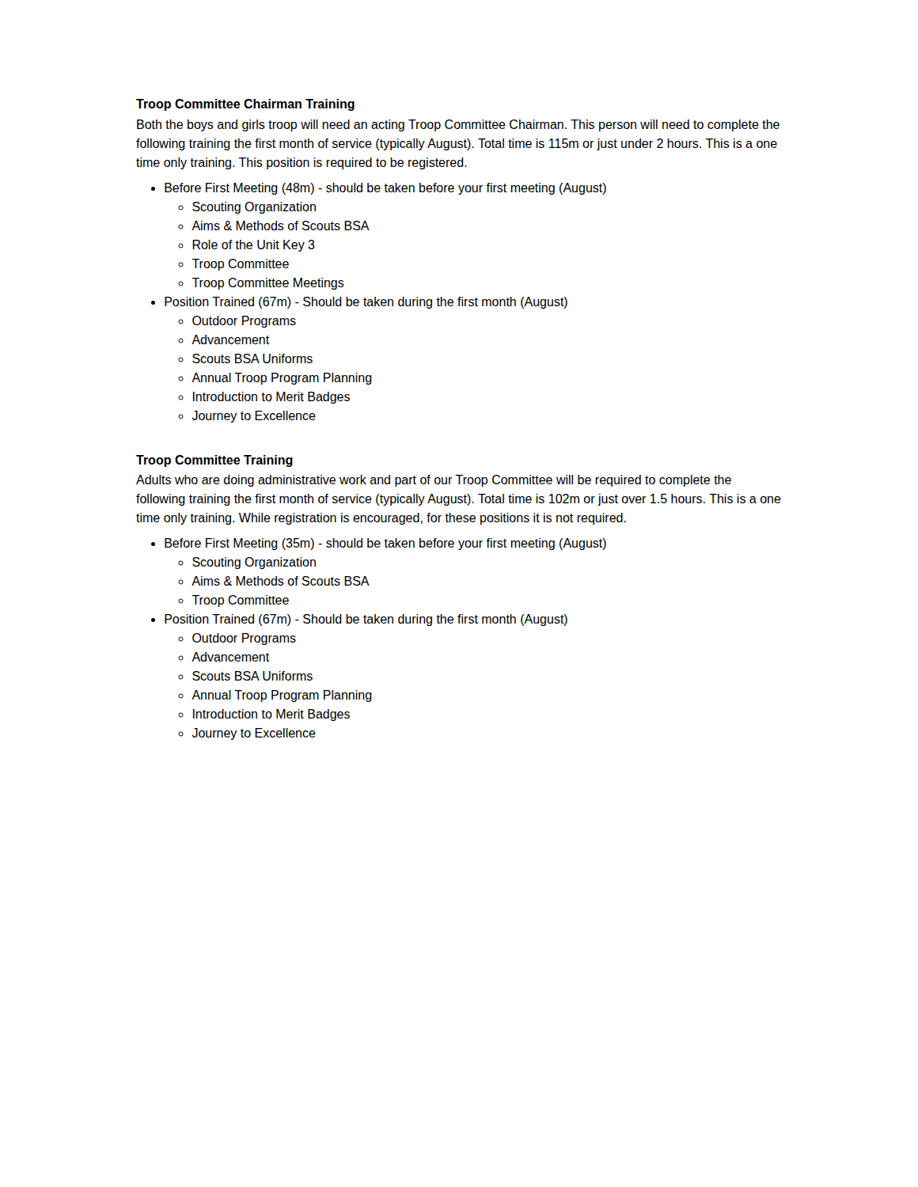Troop Committee Chairman Training
Both the boys and girls troop will need an acting Troop Committee Chairman. This person will need to complete the following training the first month of service (typically August). Total time is 115m or just under 2 hours. This is a one time only training. This position is required to be registered.
Before First Meeting (48m) - should be taken before your first meeting (August)
Scouting Organization
Aims & Methods of Scouts BSA
Role of the Unit Key 3
Troop Committee
Troop Committee Meetings
Position Trained (67m) - Should be taken during the first month (August)
Outdoor Programs
Advancement
Scouts BSA Uniforms
Annual Troop Program Planning
Introduction to Merit Badges
Journey to Excellence
Troop Committee Training
Adults who are doing administrative work and part of our Troop Committee will be required to complete the following training the first month of service (typically August). Total time is 102m or just over 1.5 hours. This is a one time only training. While registration is encouraged, for these positions it is not required.
Before First Meeting (35m) - should be taken before your first meeting (August)
Scouting Organization
Aims & Methods of Scouts BSA
Troop Committee
Position Trained (67m) - Should be taken during the first month (August)
Outdoor Programs
Advancement
Scouts BSA Uniforms
Annual Troop Program Planning
Introduction to Merit Badges
Journey to Excellence